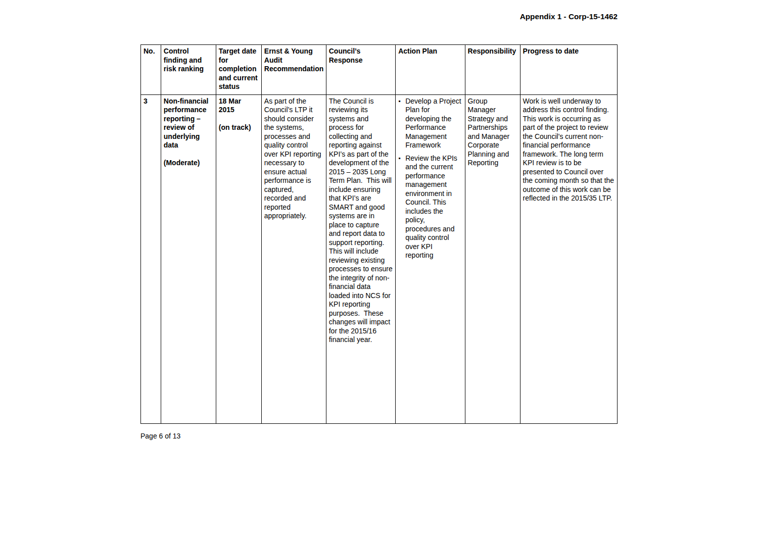Appendix 1 - Corp-15-1462
| No. | Control finding and risk ranking | Target date for completion and current status | Ernst & Young Audit Recommendation | Council’s Response | Action Plan | Responsibility | Progress to date |
| --- | --- | --- | --- | --- | --- | --- | --- |
| 3 | Non-financial performance reporting – review of underlying data ( Moderate ) | 18 Mar 2015 (on track) | As part of the Council’s LTP it should consider the systems, processes and quality control over KPI reporting necessary to ensure actual performance is captured, recorded and reported appropriately. | The Council is reviewing its systems and process for collecting and reporting against KPI’s as part of the development of the 2015 – 2035 Long Term Plan. This will include ensuring that KPI’s are SMART and good systems are in place to capture and report data to support reporting. This will include reviewing existing processes to ensure the integrity of non-financial data loaded into NCS for KPI reporting purposes. These changes will impact for the 2015/16 financial year. | Develop a Project Plan for developing the Performance Management Framework Review the KPIs and the current performance management environment in Council. This includes the policy, procedures and quality control over KPI reporting | Group Manager Strategy and Partnerships and Manager Corporate Planning and Reporting | Work is well underway to address this control finding. This work is occurring as part of the project to review the Council’s current non-financial performance framework. The long term KPI review is to be presented to Council over the coming month so that the outcome of this work can be reflected in the 2015/35 LTP. |
Page 6 of 13